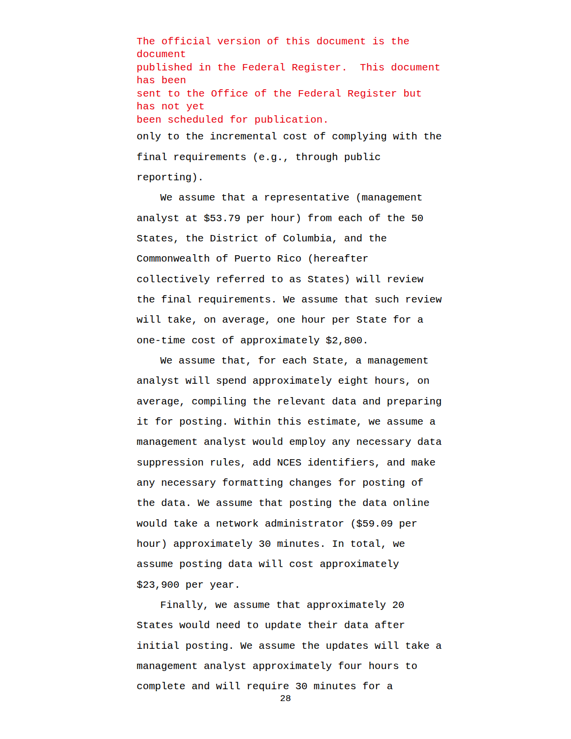The official version of this document is the document published in the Federal Register. This document has been sent to the Office of the Federal Register but has not yet been scheduled for publication.
only to the incremental cost of complying with the final requirements (e.g., through public reporting).
We assume that a representative (management analyst at $53.79 per hour) from each of the 50 States, the District of Columbia, and the Commonwealth of Puerto Rico (hereafter collectively referred to as States) will review the final requirements. We assume that such review will take, on average, one hour per State for a one-time cost of approximately $2,800.
We assume that, for each State, a management analyst will spend approximately eight hours, on average, compiling the relevant data and preparing it for posting. Within this estimate, we assume a management analyst would employ any necessary data suppression rules, add NCES identifiers, and make any necessary formatting changes for posting of the data. We assume that posting the data online would take a network administrator ($59.09 per hour) approximately 30 minutes. In total, we assume posting data will cost approximately $23,900 per year.
Finally, we assume that approximately 20 States would need to update their data after initial posting. We assume the updates will take a management analyst approximately four hours to complete and will require 30 minutes for a
28